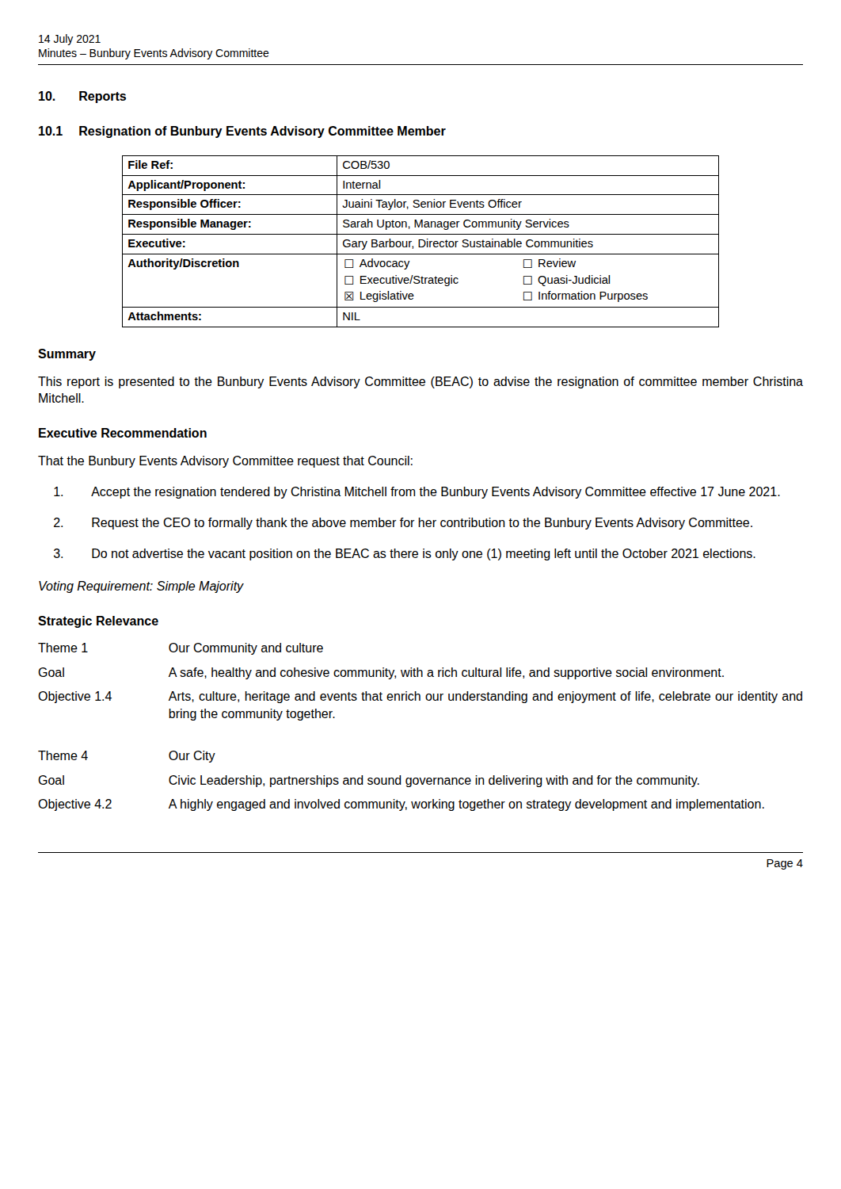14 July 2021
Minutes – Bunbury Events Advisory Committee
10. Reports
10.1 Resignation of Bunbury Events Advisory Committee Member
| File Ref: | COB/530 |
| Applicant/Proponent: | Internal |
| Responsible Officer: | Juaini Taylor, Senior Events Officer |
| Responsible Manager: | Sarah Upton, Manager Community Services |
| Executive: | Gary Barbour, Director Sustainable Communities |
| Authority/Discretion | / ☐ / Advocacy / ☐ / Review / / ☐ / Executive/Strategic / ☐ / Quasi-Judicial / / ☒ / Legislative / ☐ / Information Purposes / |
| Attachments: | NIL |
Summary
This report is presented to the Bunbury Events Advisory Committee (BEAC) to advise the resignation of committee member Christina Mitchell.
Executive Recommendation
That the Bunbury Events Advisory Committee request that Council:
Accept the resignation tendered by Christina Mitchell from the Bunbury Events Advisory Committee effective 17 June 2021.
Request the CEO to formally thank the above member for her contribution to the Bunbury Events Advisory Committee.
Do not advertise the vacant position on the BEAC as there is only one (1) meeting left until the October 2021 elections.
Voting Requirement: Simple Majority
Strategic Relevance
| Theme 1 | Our Community and culture |
| Goal | A safe, healthy and cohesive community, with a rich cultural life, and supportive social environment. |
| Objective 1.4 | Arts, culture, heritage and events that enrich our understanding and enjoyment of life, celebrate our identity and bring the community together. |
| Theme 4 | Our City |
| Goal | Civic Leadership, partnerships and sound governance in delivering with and for the community. |
| Objective 4.2 | A highly engaged and involved community, working together on strategy development and implementation. |
Page 4